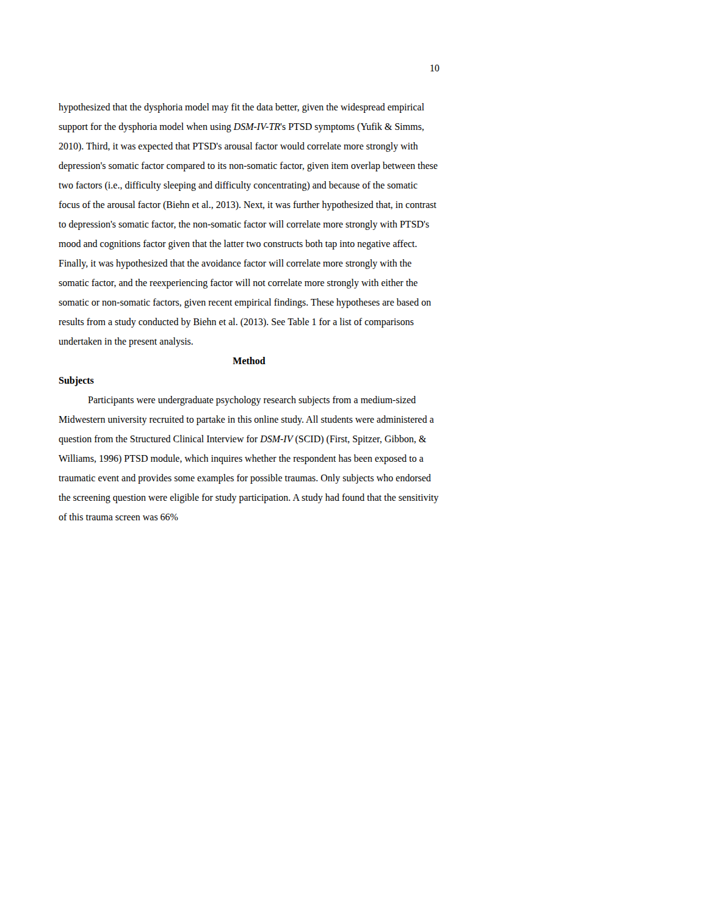10
hypothesized that the dysphoria model may fit the data better, given the widespread empirical support for the dysphoria model when using DSM-IV-TR's PTSD symptoms (Yufik & Simms, 2010). Third, it was expected that PTSD's arousal factor would correlate more strongly with depression's somatic factor compared to its non-somatic factor, given item overlap between these two factors (i.e., difficulty sleeping and difficulty concentrating) and because of the somatic focus of the arousal factor (Biehn et al., 2013). Next, it was further hypothesized that, in contrast to depression's somatic factor, the non-somatic factor will correlate more strongly with PTSD's mood and cognitions factor given that the latter two constructs both tap into negative affect. Finally, it was hypothesized that the avoidance factor will correlate more strongly with the somatic factor, and the reexperiencing factor will not correlate more strongly with either the somatic or non-somatic factors, given recent empirical findings. These hypotheses are based on results from a study conducted by Biehn et al. (2013). See Table 1 for a list of comparisons undertaken in the present analysis.
Method
Subjects
Participants were undergraduate psychology research subjects from a medium-sized Midwestern university recruited to partake in this online study. All students were administered a question from the Structured Clinical Interview for DSM-IV (SCID) (First, Spitzer, Gibbon, & Williams, 1996) PTSD module, which inquires whether the respondent has been exposed to a traumatic event and provides some examples for possible traumas. Only subjects who endorsed the screening question were eligible for study participation. A study had found that the sensitivity of this trauma screen was 66%